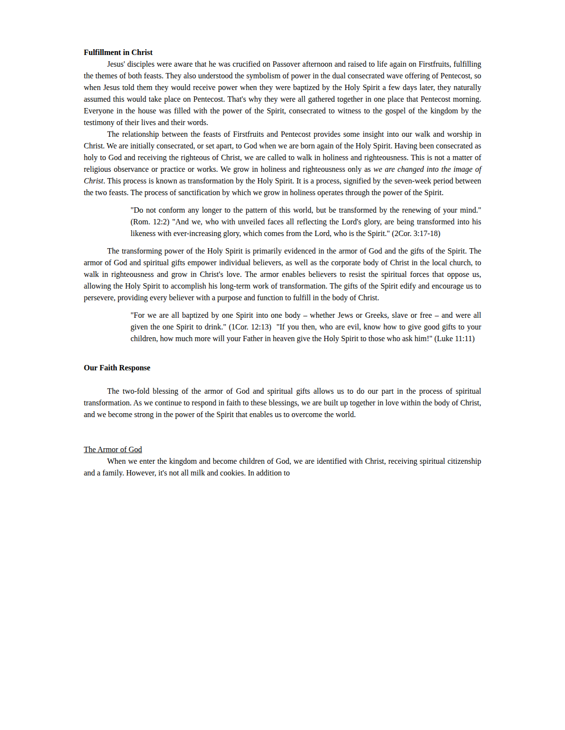Fulfillment in Christ
Jesus' disciples were aware that he was crucified on Passover afternoon and raised to life again on Firstfruits, fulfilling the themes of both feasts. They also understood the symbolism of power in the dual consecrated wave offering of Pentecost, so when Jesus told them they would receive power when they were baptized by the Holy Spirit a few days later, they naturally assumed this would take place on Pentecost. That's why they were all gathered together in one place that Pentecost morning. Everyone in the house was filled with the power of the Spirit, consecrated to witness to the gospel of the kingdom by the testimony of their lives and their words.
The relationship between the feasts of Firstfruits and Pentecost provides some insight into our walk and worship in Christ. We are initially consecrated, or set apart, to God when we are born again of the Holy Spirit. Having been consecrated as holy to God and receiving the righteous of Christ, we are called to walk in holiness and righteousness. This is not a matter of religious observance or practice or works. We grow in holiness and righteousness only as we are changed into the image of Christ. This process is known as transformation by the Holy Spirit. It is a process, signified by the seven-week period between the two feasts. The process of sanctification by which we grow in holiness operates through the power of the Spirit.
"Do not conform any longer to the pattern of this world, but be transformed by the renewing of your mind." (Rom. 12:2) "And we, who with unveiled faces all reflecting the Lord's glory, are being transformed into his likeness with ever-increasing glory, which comes from the Lord, who is the Spirit." (2Cor. 3:17-18)
The transforming power of the Holy Spirit is primarily evidenced in the armor of God and the gifts of the Spirit. The armor of God and spiritual gifts empower individual believers, as well as the corporate body of Christ in the local church, to walk in righteousness and grow in Christ's love. The armor enables believers to resist the spiritual forces that oppose us, allowing the Holy Spirit to accomplish his long-term work of transformation. The gifts of the Spirit edify and encourage us to persevere, providing every believer with a purpose and function to fulfill in the body of Christ.
"For we are all baptized by one Spirit into one body – whether Jews or Greeks, slave or free – and were all given the one Spirit to drink." (1Cor. 12:13) "If you then, who are evil, know how to give good gifts to your children, how much more will your Father in heaven give the Holy Spirit to those who ask him!" (Luke 11:11)
Our Faith Response
The two-fold blessing of the armor of God and spiritual gifts allows us to do our part in the process of spiritual transformation. As we continue to respond in faith to these blessings, we are built up together in love within the body of Christ, and we become strong in the power of the Spirit that enables us to overcome the world.
The Armor of God
When we enter the kingdom and become children of God, we are identified with Christ, receiving spiritual citizenship and a family. However, it's not all milk and cookies. In addition to